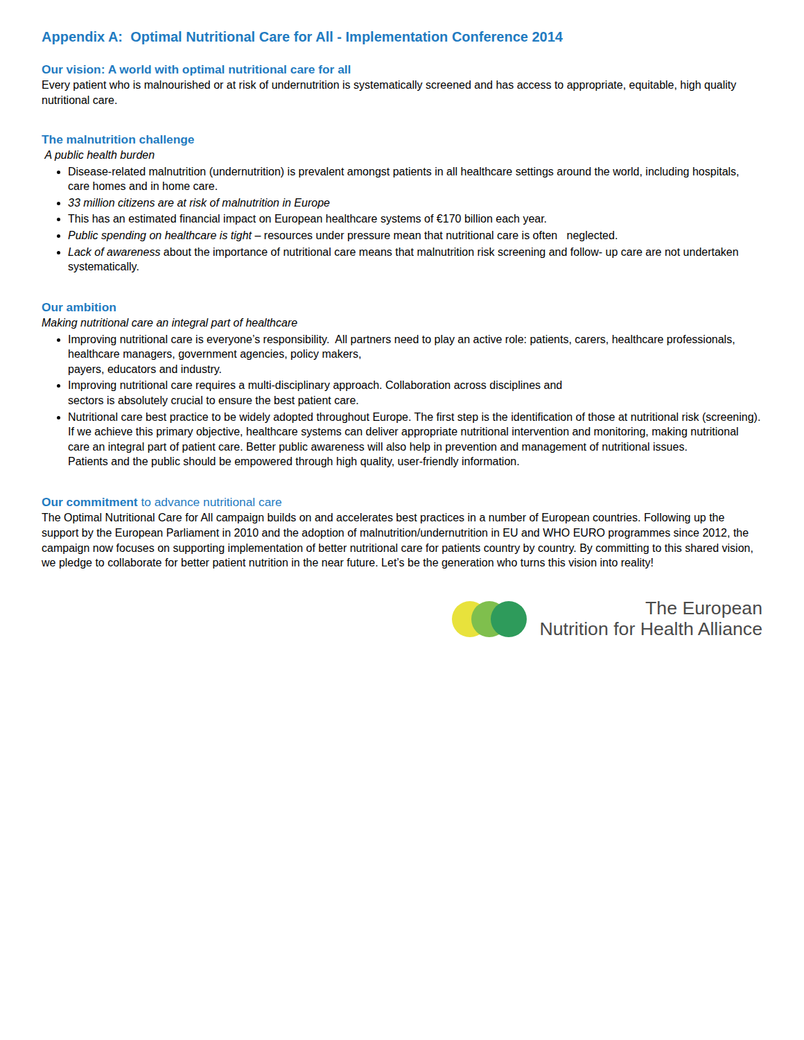Appendix A: Optimal Nutritional Care for All - Implementation Conference 2014
Our vision: A world with optimal nutritional care for all
Every patient who is malnourished or at risk of undernutrition is systematically screened and has access to appropriate, equitable, high quality nutritional care.
The malnutrition challenge
A public health burden
Disease-related malnutrition (undernutrition) is prevalent amongst patients in all healthcare settings around the world, including hospitals, care homes and in home care.
33 million citizens are at risk of malnutrition in Europe
This has an estimated financial impact on European healthcare systems of €170 billion each year.
Public spending on healthcare is tight – resources under pressure mean that nutritional care is often neglected.
Lack of awareness about the importance of nutritional care means that malnutrition risk screening and follow- up care are not undertaken systematically.
Our ambition
Making nutritional care an integral part of healthcare
Improving nutritional care is everyone’s responsibility. All partners need to play an active role: patients, carers, healthcare professionals, healthcare managers, government agencies, policy makers,
payers, educators and industry.
Improving nutritional care requires a multi-disciplinary approach. Collaboration across disciplines and
sectors is absolutely crucial to ensure the best patient care.
Nutritional care best practice to be widely adopted throughout Europe. The first step is the identification of those at nutritional risk (screening). If we achieve this primary objective, healthcare systems can deliver appropriate nutritional intervention and monitoring, making nutritional care an integral part of patient care. Better public awareness will also help in prevention and management of nutritional issues.
Patients and the public should be empowered through high quality, user-friendly information.
Our commitment to advance nutritional care
The Optimal Nutritional Care for All campaign builds on and accelerates best practices in a number of European countries. Following up the support by the European Parliament in 2010 and the adoption of malnutrition/undernutrition in EU and WHO EURO programmes since 2012, the campaign now focuses on supporting implementation of better nutritional care for patients country by country. By committing to this shared vision, we pledge to collaborate for better patient nutrition in the near future. Let’s be the generation who turns this vision into reality!
The European Nutrition for Health Alliance